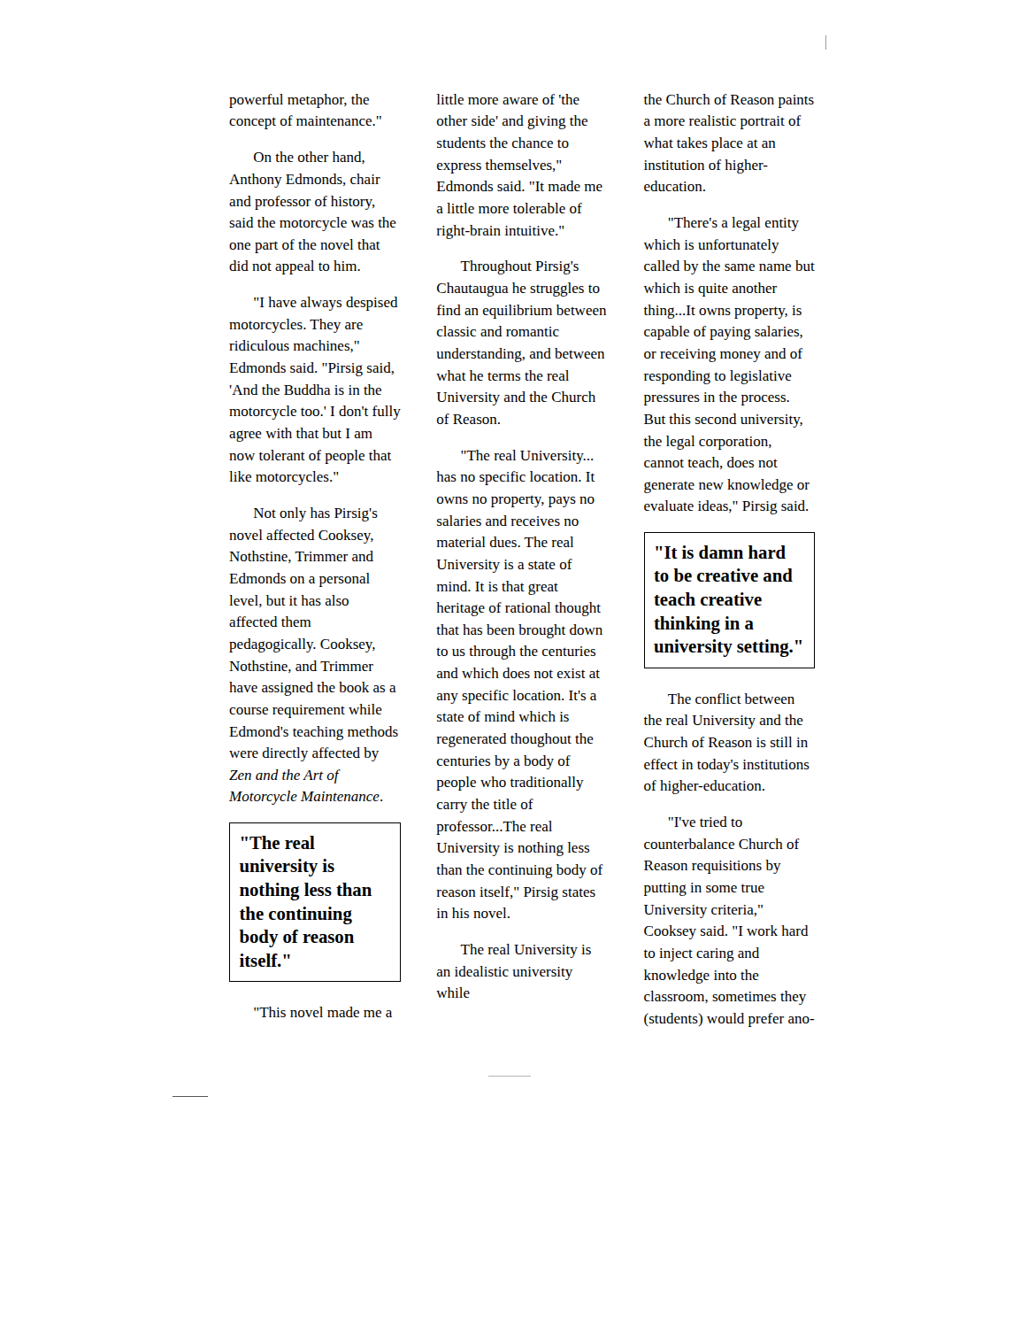powerful metaphor, the concept of maintenance."
On the other hand, Anthony Edmonds, chair and professor of history, said the motorcycle was the one part of the novel that did not appeal to him.
"I have always despised motorcycles. They are ridiculous machines," Edmonds said. "Pirsig said, 'And the Buddha is in the motorcycle too.' I don't fully agree with that but I am now tolerant of people that like motorcycles."
Not only has Pirsig's novel affected Cooksey, Nothstine, Trimmer and Edmonds on a personal level, but it has also affected them pedagogically. Cooksey, Nothstine, and Trimmer have assigned the book as a course requirement while Edmond's teaching methods were directly affected by Zen and the Art of Motorcycle Maintenance.
"The real university is nothing less than the continuing body of reason itself."
"This novel made me a
little more aware of 'the other side' and giving the students the chance to express themselves," Edmonds said. "It made me a little more tolerable of right-brain intuitive."
Throughout Pirsig's Chautaugua he struggles to find an equilibrium between classic and romantic understanding, and between what he terms the real University and the Church of Reason.
"The real University... has no specific location. It owns no property, pays no salaries and receives no material dues. The real University is a state of mind. It is that great heritage of rational thought that has been brought down to us through the centuries and which does not exist at any specific location. It's a state of mind which is regenerated thoughout the centuries by a body of people who traditionally carry the title of professor...The real University is nothing less than the continuing body of reason itself," Pirsig states in his novel.
The real University is an idealistic university while
the Church of Reason paints a more realistic portrait of what takes place at an institution of higher-education.
"There's a legal entity which is unfortunately called by the same name but which is quite another thing...It owns property, is capable of paying salaries, or receiving money and of responding to legislative pressures in the process. But this second university, the legal corporation, cannot teach, does not generate new knowledge or evaluate ideas," Pirsig said.
"It is damn hard to be creative and teach creative thinking in a university setting."
The conflict between the real University and the Church of Reason is still in effect in today's institutions of higher-education.
"I've tried to counterbalance Church of Reason requisitions by putting in some true University criteria," Cooksey said. "I work hard to inject caring and knowledge into the classroom, sometimes they (students) would prefer ano-